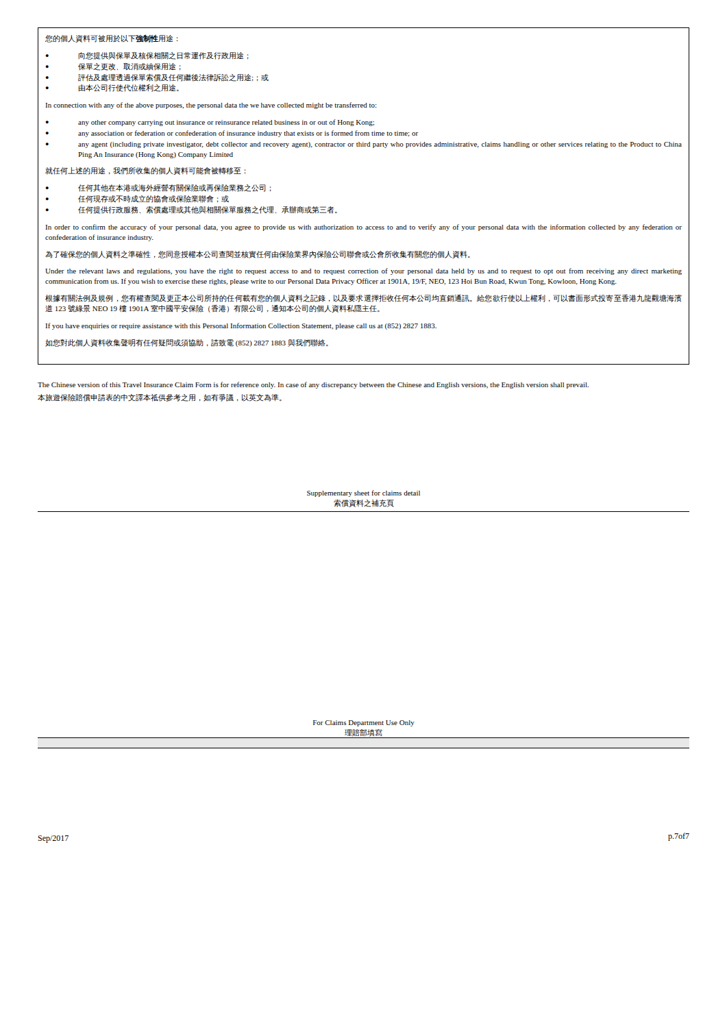您的個人資料可被用於以下強制性用途：
向您提供與保單及核保相關之日常運作及行政用途；
保單之更改、取消或續保用途；
評估及處理透過保單索償及任何繼後法律訴訟之用途;；或
由本公司行使代位權利之用途。
In connection with any of the above purposes, the personal data the we have collected might be transferred to:
any other company carrying out insurance or reinsurance related business in or out of Hong Kong;
any association or federation or confederation of insurance industry that exists or is formed from time to time; or
any agent (including private investigator, debt collector and recovery agent), contractor or third party who provides administrative, claims handling or other services relating to the Product to China Ping An Insurance (Hong Kong) Company Limited
就任何上述的用途，我們所收集的個人資料可能會被轉移至：
任何其他在本港或海外經營有關保險或再保險業務之公司；
任何現存或不時成立的協會或保險業聯會；或
任何提供行政服務、索償處理或其他與相關保單服務之代理、承辦商或第三者。
In order to confirm the accuracy of your personal data, you agree to provide us with authorization to access to and to verify any of your personal data with the information collected by any federation or confederation of insurance industry.
為了確保您的個人資料之準確性，您同意授權本公司查閱並核實任何由保險業界內保險公司聯會或公會所收集有關您的個人資料。
Under the relevant laws and regulations, you have the right to request access to and to request correction of your personal data held by us and to request to opt out from receiving any direct marketing communication from us. If you wish to exercise these rights, please write to our Personal Data Privacy Officer at 1901A, 19/F, NEO, 123 Hoi Bun Road, Kwun Tong, Kowloon, Hong Kong.
根據有關法例及規例，您有權查閱及更正本公司所持的任何載有您的個人資料之記錄，以及要求選擇拒收任何本公司均直銷通訊。給您欲行使以上權利，可以書面形式投寄至香港九龍觀塘海濱道 123 號綠景 NEO 19 樓 1901A 室中國平安保險（香港）有限公司，通知本公司的個人資料私隱主任。
If you have enquiries or require assistance with this Personal Information Collection Statement, please call us at (852) 2827 1883.
如您對此個人資料收集聲明有任何疑問或須協助，請致電 (852) 2827 1883 與我們聯絡。
The Chinese version of this Travel Insurance Claim Form is for reference only. In case of any discrepancy between the Chinese and English versions, the English version shall prevail.
本旅遊保險賠償申請表的中文譯本祗供參考之用，如有爭議，以英文為準。
Supplementary sheet for claims detail
索償資料之補充頁
For Claims Department Use Only
理賠部填寫
p.7of7
Sep/2017